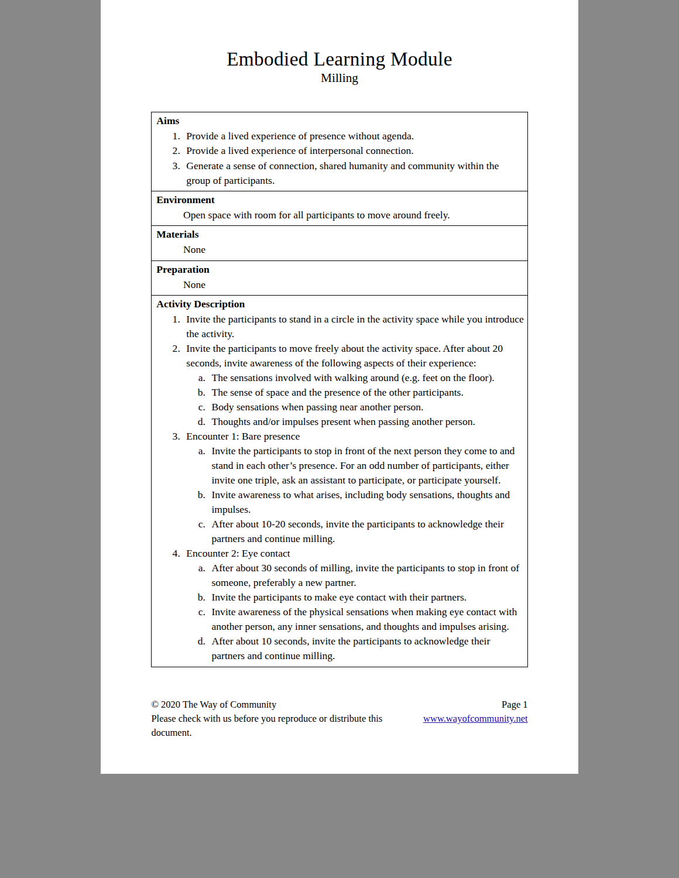Embodied Learning Module
Milling
| Aims Provide a lived experience of presence without agenda. Provide a lived experience of interpersonal connection. Generate a sense of connection, shared humanity and community within the group of participants. |
| Environment Open space with room for all participants to move around freely. |
| Materials None |
| Preparation None |
| Activity Description Invite the participants to stand in a circle in the activity space while you introduce the activity. Invite the participants to move freely about the activity space. After about 20 seconds, invite awareness of the following aspects of their experience: The sensations involved with walking around (e.g. feet on the floor). The sense of space and the presence of the other participants. Body sensations when passing near another person. Thoughts and/or impulses present when passing another person. Encounter 1: Bare presence Invite the participants to stop in front of the next person they come to and stand in each other’s presence. For an odd number of participants, either invite one triple, ask an assistant to participate, or participate yourself. Invite awareness to what arises, including body sensations, thoughts and impulses. After about 10-20 seconds, invite the participants to acknowledge their partners and continue milling. Encounter 2: Eye contact After about 30 seconds of milling, invite the participants to stop in front of someone, preferably a new partner. Invite the participants to make eye contact with their partners. Invite awareness of the physical sensations when making eye contact with another person, any inner sensations, and thoughts and impulses arising. After about 10 seconds, invite the participants to acknowledge their partners and continue milling. |
© 2020 The Way of Community
Page 1
Please check with us before you reproduce or distribute this document.
www.wayofcommunity.net